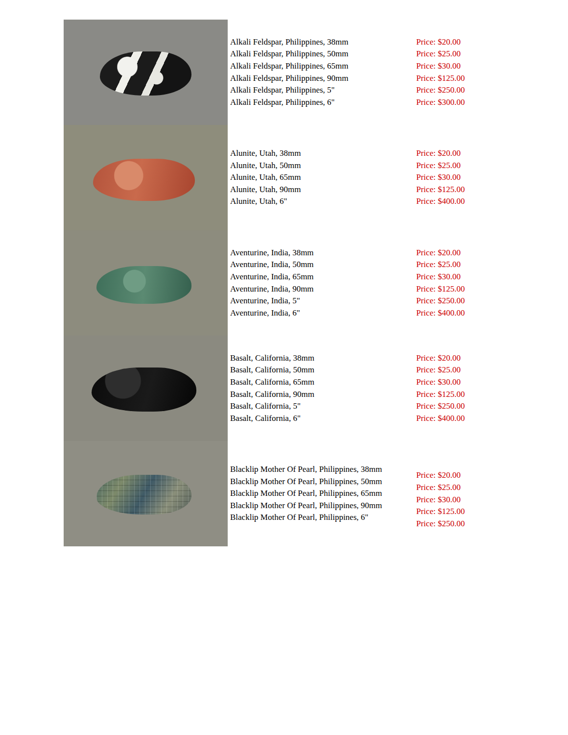| | Alkali Feldspar, Philippines, 38mm Alkali Feldspar, Philippines, 50mm Alkali Feldspar, Philippines, 65mm Alkali Feldspar, Philippines, 90mm Alkali Feldspar, Philippines, 5" Alkali Feldspar, Philippines, 6" | Price: $20.00 Price: $25.00 Price: $30.00 Price: $125.00 Price: $250.00 Price: $300.00 |
| | Alunite, Utah, 38mm Alunite, Utah, 50mm Alunite, Utah, 65mm Alunite, Utah, 90mm Alunite, Utah, 6" | Price: $20.00 Price: $25.00 Price: $30.00 Price: $125.00 Price: $400.00 |
| | Aventurine, India, 38mm Aventurine, India, 50mm Aventurine, India, 65mm Aventurine, India, 90mm Aventurine, India, 5" Aventurine, India, 6" | Price: $20.00 Price: $25.00 Price: $30.00 Price: $125.00 Price: $250.00 Price: $400.00 |
| | Basalt, California, 38mm Basalt, California, 50mm Basalt, California, 65mm Basalt, California, 90mm Basalt, California, 5" Basalt, California, 6" | Price: $20.00 Price: $25.00 Price: $30.00 Price: $125.00 Price: $250.00 Price: $400.00 |
| | Blacklip Mother Of Pearl, Philippines, 38mm Blacklip Mother Of Pearl, Philippines, 50mm Blacklip Mother Of Pearl, Philippines, 65mm Blacklip Mother Of Pearl, Philippines, 90mm Blacklip Mother Of Pearl, Philippines, 6" | Price: $20.00 Price: $25.00 Price: $30.00 Price: $125.00 Price: $250.00 |